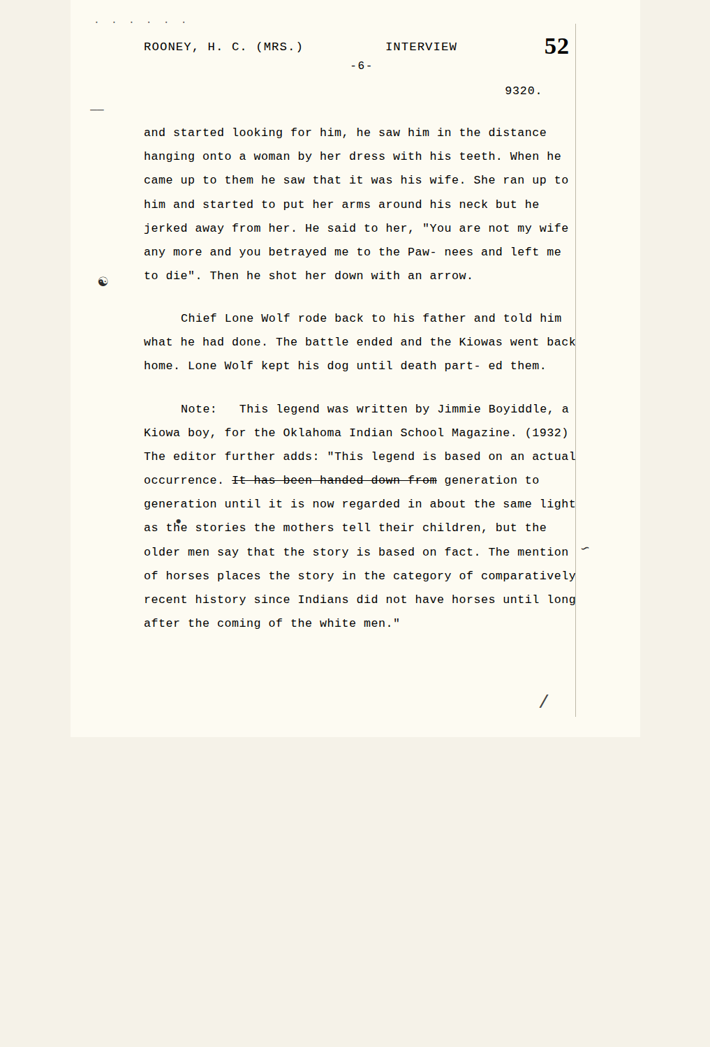. . . . . .
ROONEY, H. C. (MRS.) INTERVIEW 52
-6-
9320.
——
☯
and started looking for him, he saw him in the distance hanging onto a woman by her dress with his teeth. When he came up to them he saw that it was his wife. She ran up to him and started to put her arms around his neck but he jerked away from her. He said to her, "You are not my wife any more and you betrayed me to the Paw‑ nees and left me to die". Then he shot her down with an arrow.
Chief Lone Wolf rode back to his father and told him what he had done. The battle ended and the Kiowas went back home. Lone Wolf kept his dog until death part‑ ed them.
Note: This legend was written by Jimmie Boyiddle, a Kiowa boy, for the Oklahoma Indian School Magazine. (1932) The editor further adds: "This legend is based on ●an actual occurrence. It has been handed down from generation to generation until it is now regarded in about the same light as the stories the mothers tell their children, but the older men say that the story is based on fact. The mention of horses places the story in the category of comparatively recent history since Indians did not have horses until long after the coming of the white men."
∽
/